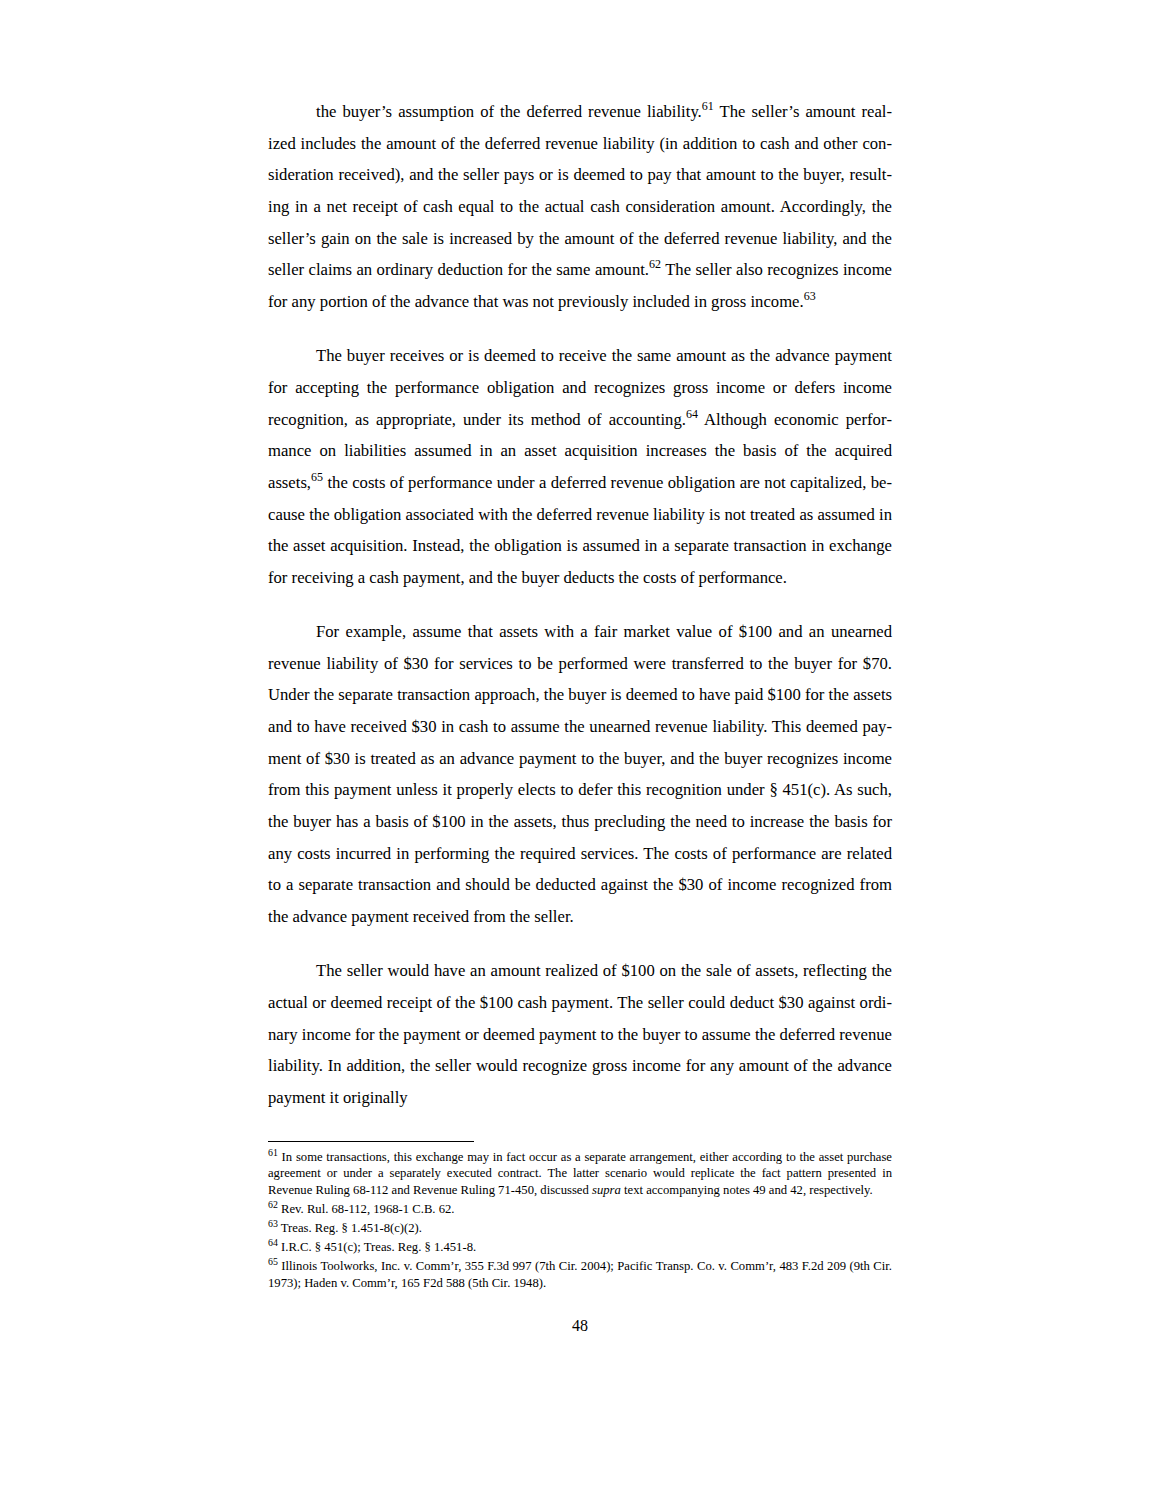the buyer’s assumption of the deferred revenue liability.61 The seller’s amount realized includes the amount of the deferred revenue liability (in addition to cash and other consideration received), and the seller pays or is deemed to pay that amount to the buyer, resulting in a net receipt of cash equal to the actual cash consideration amount. Accordingly, the seller’s gain on the sale is increased by the amount of the deferred revenue liability, and the seller claims an ordinary deduction for the same amount.62 The seller also recognizes income for any portion of the advance that was not previously included in gross income.63
The buyer receives or is deemed to receive the same amount as the advance payment for accepting the performance obligation and recognizes gross income or defers income recognition, as appropriate, under its method of accounting.64 Although economic performance on liabilities assumed in an asset acquisition increases the basis of the acquired assets,65 the costs of performance under a deferred revenue obligation are not capitalized, because the obligation associated with the deferred revenue liability is not treated as assumed in the asset acquisition. Instead, the obligation is assumed in a separate transaction in exchange for receiving a cash payment, and the buyer deducts the costs of performance.
For example, assume that assets with a fair market value of $100 and an unearned revenue liability of $30 for services to be performed were transferred to the buyer for $70. Under the separate transaction approach, the buyer is deemed to have paid $100 for the assets and to have received $30 in cash to assume the unearned revenue liability. This deemed payment of $30 is treated as an advance payment to the buyer, and the buyer recognizes income from this payment unless it properly elects to defer this recognition under § 451(c). As such, the buyer has a basis of $100 in the assets, thus precluding the need to increase the basis for any costs incurred in performing the required services. The costs of performance are related to a separate transaction and should be deducted against the $30 of income recognized from the advance payment received from the seller.
The seller would have an amount realized of $100 on the sale of assets, reflecting the actual or deemed receipt of the $100 cash payment. The seller could deduct $30 against ordinary income for the payment or deemed payment to the buyer to assume the deferred revenue liability. In addition, the seller would recognize gross income for any amount of the advance payment it originally
61 In some transactions, this exchange may in fact occur as a separate arrangement, either according to the asset purchase agreement or under a separately executed contract. The latter scenario would replicate the fact pattern presented in Revenue Ruling 68-112 and Revenue Ruling 71-450, discussed supra text accompanying notes 49 and 42, respectively.
62 Rev. Rul. 68-112, 1968-1 C.B. 62.
63 Treas. Reg. § 1.451-8(c)(2).
64 I.R.C. § 451(c); Treas. Reg. § 1.451-8.
65 Illinois Toolworks, Inc. v. Comm’r, 355 F.3d 997 (7th Cir. 2004); Pacific Transp. Co. v. Comm’r, 483 F.2d 209 (9th Cir. 1973); Haden v. Comm’r, 165 F2d 588 (5th Cir. 1948).
48